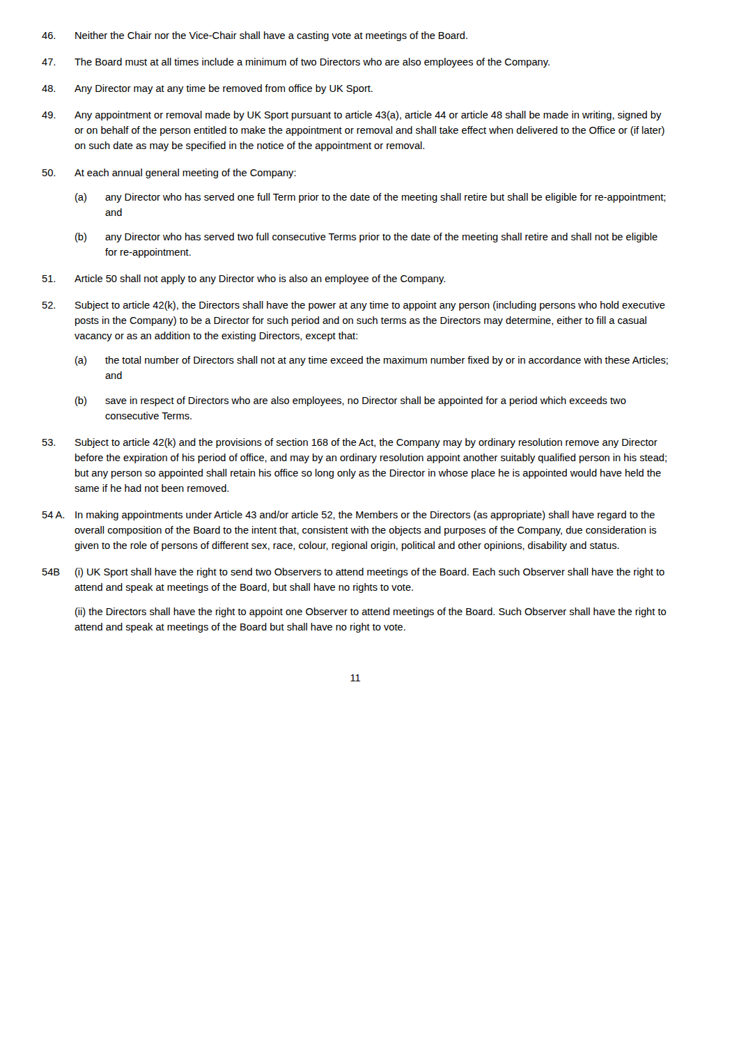46. Neither the Chair nor the Vice-Chair shall have a casting vote at meetings of the Board.
47. The Board must at all times include a minimum of two Directors who are also employees of the Company.
48. Any Director may at any time be removed from office by UK Sport.
49. Any appointment or removal made by UK Sport pursuant to article 43(a), article 44 or article 48 shall be made in writing, signed by or on behalf of the person entitled to make the appointment or removal and shall take effect when delivered to the Office or (if later) on such date as may be specified in the notice of the appointment or removal.
50. At each annual general meeting of the Company:
(a) any Director who has served one full Term prior to the date of the meeting shall retire but shall be eligible for re-appointment; and
(b) any Director who has served two full consecutive Terms prior to the date of the meeting shall retire and shall not be eligible for re-appointment.
51. Article 50 shall not apply to any Director who is also an employee of the Company.
52. Subject to article 42(k), the Directors shall have the power at any time to appoint any person (including persons who hold executive posts in the Company) to be a Director for such period and on such terms as the Directors may determine, either to fill a casual vacancy or as an addition to the existing Directors, except that:
(a) the total number of Directors shall not at any time exceed the maximum number fixed by or in accordance with these Articles; and
(b) save in respect of Directors who are also employees, no Director shall be appointed for a period which exceeds two consecutive Terms.
53. Subject to article 42(k) and the provisions of section 168 of the Act, the Company may by ordinary resolution remove any Director before the expiration of his period of office, and may by an ordinary resolution appoint another suitably qualified person in his stead; but any person so appointed shall retain his office so long only as the Director in whose place he is appointed would have held the same if he had not been removed.
54 A. In making appointments under Article 43 and/or article 52, the Members or the Directors (as appropriate) shall have regard to the overall composition of the Board to the intent that, consistent with the objects and purposes of the Company, due consideration is given to the role of persons of different sex, race, colour, regional origin, political and other opinions, disability and status.
54B
(i) UK Sport shall have the right to send two Observers to attend meetings of the Board. Each such Observer shall have the right to attend and speak at meetings of the Board, but shall have no rights to vote.
(ii) the Directors shall have the right to appoint one Observer to attend meetings of the Board. Such Observer shall have the right to attend and speak at meetings of the Board but shall have no right to vote.
11